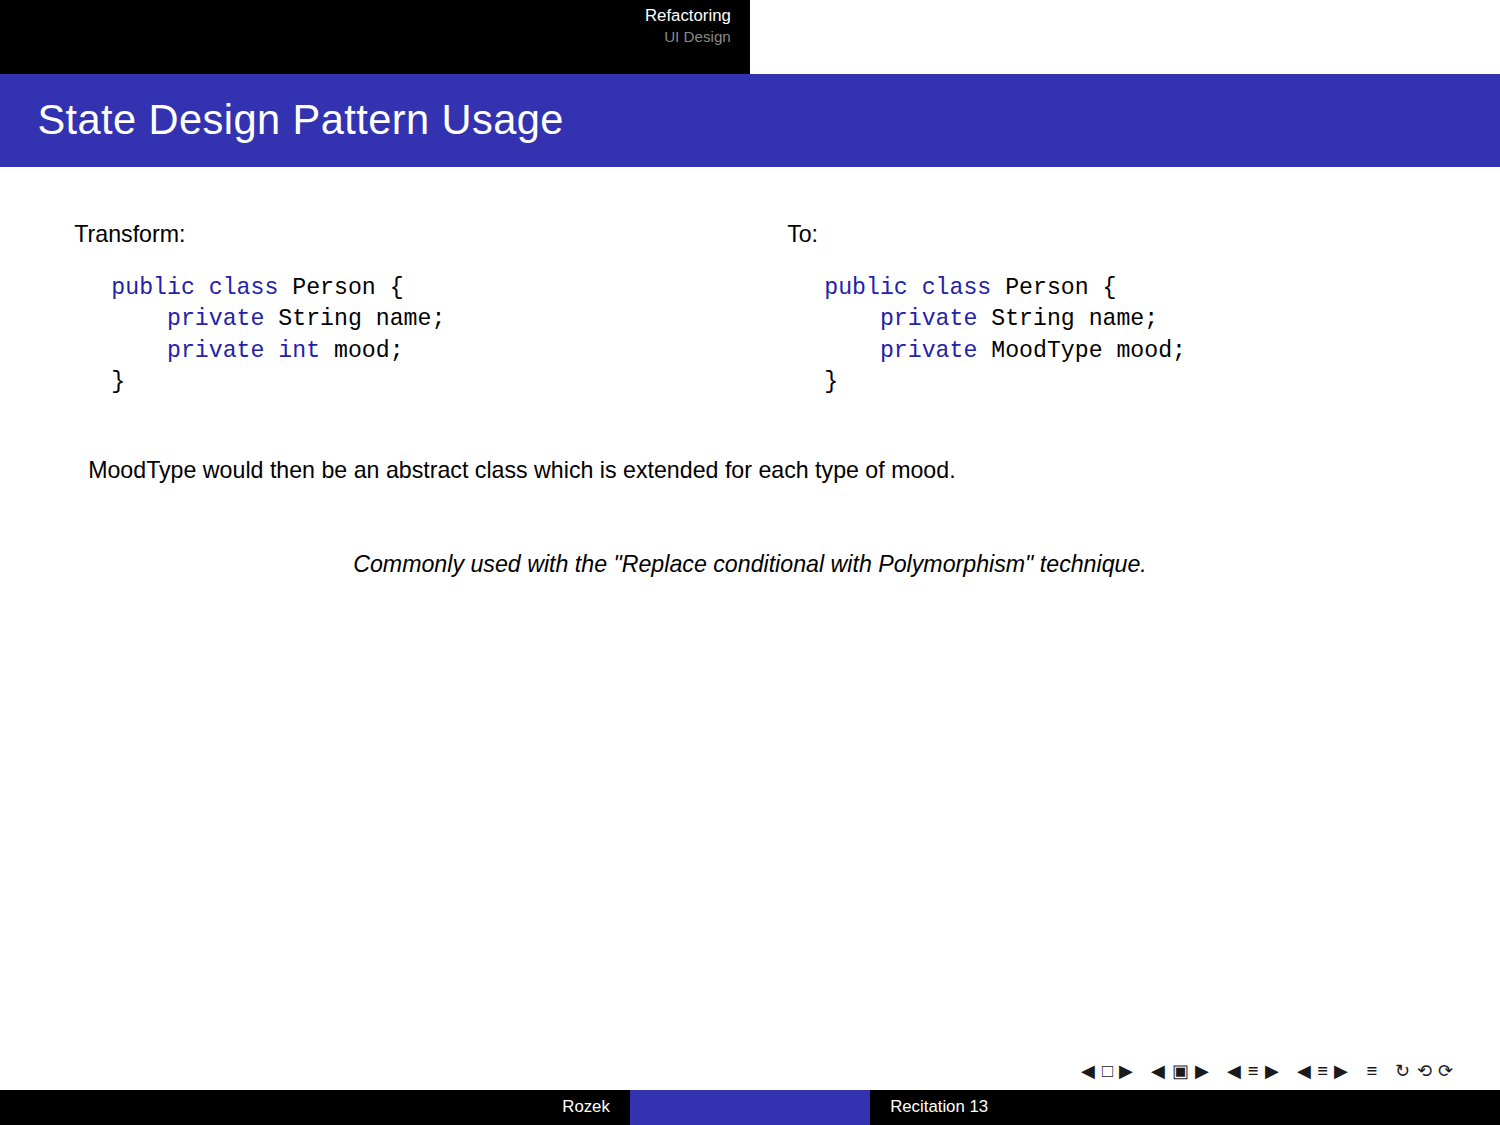Refactoring UI Design
State Design Pattern Usage
Transform:
public class Person {
    private String name;
    private int mood;
}
To:
public class Person {
    private String name;
    private MoodType mood;
}
MoodType would then be an abstract class which is extended for each type of mood.
Commonly used with the "Replace conditional with Polymorphism" technique.
◀□▶ ◀▣▶ ◀≡▶ ◀≡▶ ≡ ↻⟲⟳
Rozek
Recitation 13